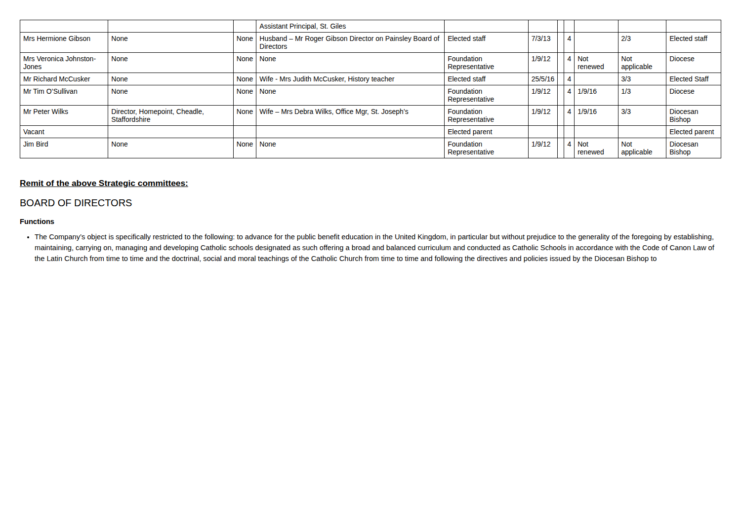| | | | Assistant Principal, St. Giles | | | | | | | |
| Mrs Hermione Gibson | None | None | Husband – Mr Roger Gibson Director on Painsley Board of Directors | Elected staff | 7/3/13 | | 4 | | 2/3 | Elected staff |
| Mrs Veronica Johnston-Jones | None | None | None | Foundation Representative | 1/9/12 | | 4 | Not renewed | Not applicable | Diocese |
| Mr Richard McCusker | None | None | Wife - Mrs Judith McCusker, History teacher | Elected staff | 25/5/16 | | 4 | | 3/3 | Elected Staff |
| Mr Tim O’Sullivan | None | None | None | Foundation Representative | 1/9/12 | | 4 | 1/9/16 | 1/3 | Diocese |
| Mr Peter Wilks | Director, Homepoint, Cheadle, Staffordshire | None | Wife – Mrs Debra Wilks, Office Mgr, St. Joseph’s | Foundation Representative | 1/9/12 | | 4 | 1/9/16 | 3/3 | Diocesan Bishop |
| Vacant | | | | Elected parent | | | | | | Elected parent |
| Jim Bird | None | None | None | Foundation Representative | 1/9/12 | | 4 | Not renewed | Not applicable | Diocesan Bishop |
Remit of the above Strategic committees:
BOARD OF DIRECTORS
Functions
The Company’s object is specifically restricted to the following: to advance for the public benefit education in the United Kingdom, in particular but without prejudice to the generality of the foregoing by establishing, maintaining, carrying on, managing and developing Catholic schools designated as such offering a broad and balanced curriculum and conducted as Catholic Schools in accordance with the Code of Canon Law of the Latin Church from time to time and the doctrinal, social and moral teachings of the Catholic Church from time to time and following the directives and policies issued by the Diocesan Bishop to